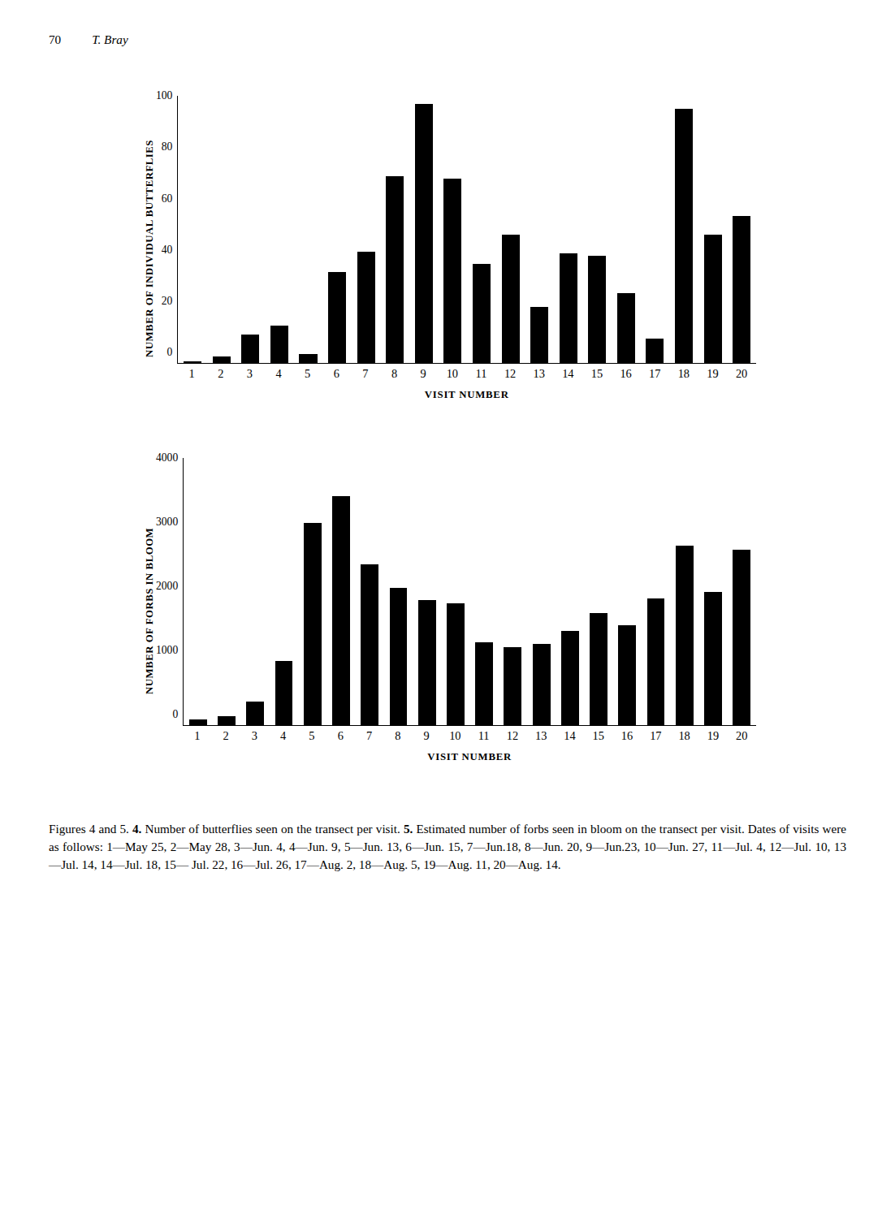70 T. Bray
NUMBER OF INDIVIDUAL BUTTERFLIES
100 80 60 40 20 0
12345 678910 1112131415 1617181920
VISIT NUMBER
NUMBER OF FORBS IN BLOOM
4000 3000 2000 1000 0
12345 678910 1112131415 1617181920
VISIT NUMBER
Figures 4 and 5. 4. Number of butterflies seen on the transect per visit. 5. Estimated number of forbs seen in bloom on the transect per visit. Dates of visits were as follows: 1—May 25, 2—May 28, 3—Jun. 4, 4—Jun. 9, 5—Jun. 13, 6—Jun. 15, 7—Jun.18, 8—Jun. 20, 9—Jun.23, 10—Jun. 27, 11—Jul. 4, 12—Jul. 10, 13—Jul. 14, 14—Jul. 18, 15— Jul. 22, 16—Jul. 26, 17—Aug. 2, 18—Aug. 5, 19—Aug. 11, 20—Aug. 14.